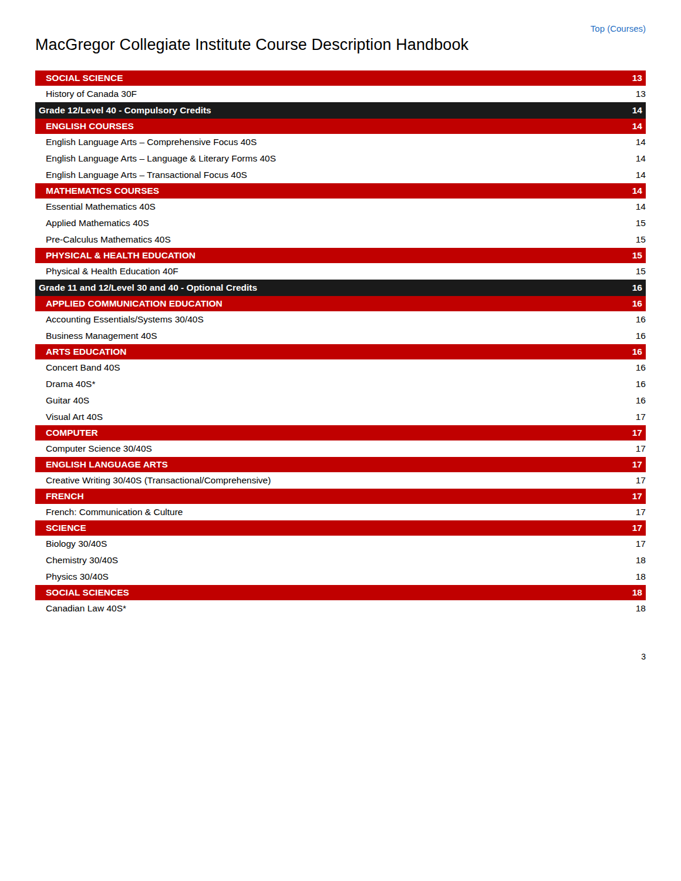Top (Courses)
MacGregor Collegiate Institute Course Description Handbook
| SOCIAL SCIENCE | 13 |
| History of Canada 30F | 13 |
| Grade 12/Level 40 - Compulsory Credits | 14 |
| ENGLISH COURSES | 14 |
| English Language Arts – Comprehensive Focus 40S | 14 |
| English Language Arts – Language & Literary Forms 40S | 14 |
| English Language Arts – Transactional Focus 40S | 14 |
| MATHEMATICS COURSES | 14 |
| Essential Mathematics 40S | 14 |
| Applied Mathematics 40S | 15 |
| Pre-Calculus Mathematics 40S | 15 |
| PHYSICAL & HEALTH EDUCATION | 15 |
| Physical & Health Education 40F | 15 |
| Grade 11 and 12/Level 30 and 40 - Optional Credits | 16 |
| APPLIED COMMUNICATION EDUCATION | 16 |
| Accounting Essentials/Systems 30/40S | 16 |
| Business Management 40S | 16 |
| ARTS EDUCATION | 16 |
| Concert Band 40S | 16 |
| Drama 40S* | 16 |
| Guitar 40S | 16 |
| Visual Art 40S | 17 |
| COMPUTER | 17 |
| Computer Science 30/40S | 17 |
| ENGLISH LANGUAGE ARTS | 17 |
| Creative Writing 30/40S (Transactional/Comprehensive) | 17 |
| FRENCH | 17 |
| French: Communication & Culture | 17 |
| SCIENCE | 17 |
| Biology 30/40S | 17 |
| Chemistry 30/40S | 18 |
| Physics 30/40S | 18 |
| SOCIAL SCIENCES | 18 |
| Canadian Law 40S* | 18 |
3